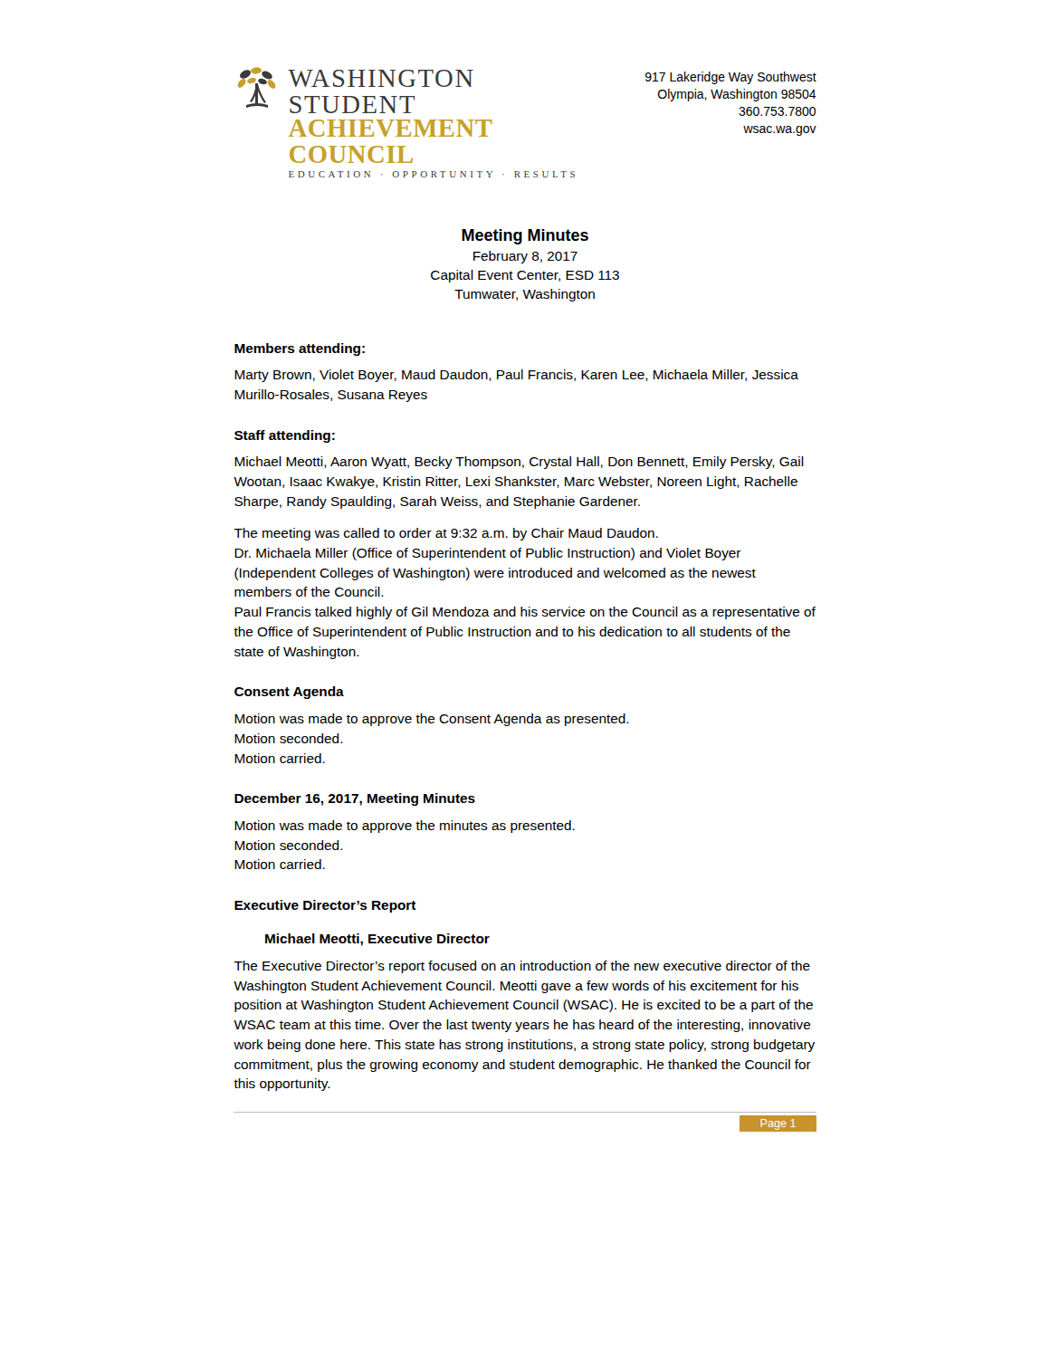WASHINGTON STUDENT
ACHIEVEMENT COUNCIL
EDUCATION · OPPORTUNITY · RESULTS
917 Lakeridge Way Southwest
Olympia, Washington 98504
360.753.7800
wsac.wa.gov
Meeting Minutes
February 8, 2017
Capital Event Center, ESD 113
Tumwater, Washington
Members attending:
Marty Brown, Violet Boyer, Maud Daudon, Paul Francis, Karen Lee, Michaela Miller, Jessica Murillo-Rosales, Susana Reyes
Staff attending:
Michael Meotti, Aaron Wyatt, Becky Thompson, Crystal Hall, Don Bennett, Emily Persky, Gail Wootan, Isaac Kwakye, Kristin Ritter, Lexi Shankster, Marc Webster, Noreen Light, Rachelle Sharpe, Randy Spaulding, Sarah Weiss, and Stephanie Gardener.
The meeting was called to order at 9:32 a.m. by Chair Maud Daudon.
Dr. Michaela Miller (Office of Superintendent of Public Instruction) and Violet Boyer (Independent Colleges of Washington) were introduced and welcomed as the newest members of the Council.
Paul Francis talked highly of Gil Mendoza and his service on the Council as a representative of the Office of Superintendent of Public Instruction and to his dedication to all students of the state of Washington.
Consent Agenda
Motion was made to approve the Consent Agenda as presented.
Motion seconded.
Motion carried.
December 16, 2017, Meeting Minutes
Motion was made to approve the minutes as presented.
Motion seconded.
Motion carried.
Executive Director’s Report
Michael Meotti, Executive Director
The Executive Director’s report focused on an introduction of the new executive director of the Washington Student Achievement Council. Meotti gave a few words of his excitement for his position at Washington Student Achievement Council (WSAC). He is excited to be a part of the WSAC team at this time. Over the last twenty years he has heard of the interesting, innovative work being done here. This state has strong institutions, a strong state policy, strong budgetary commitment, plus the growing economy and student demographic. He thanked the Council for this opportunity.
Page 1